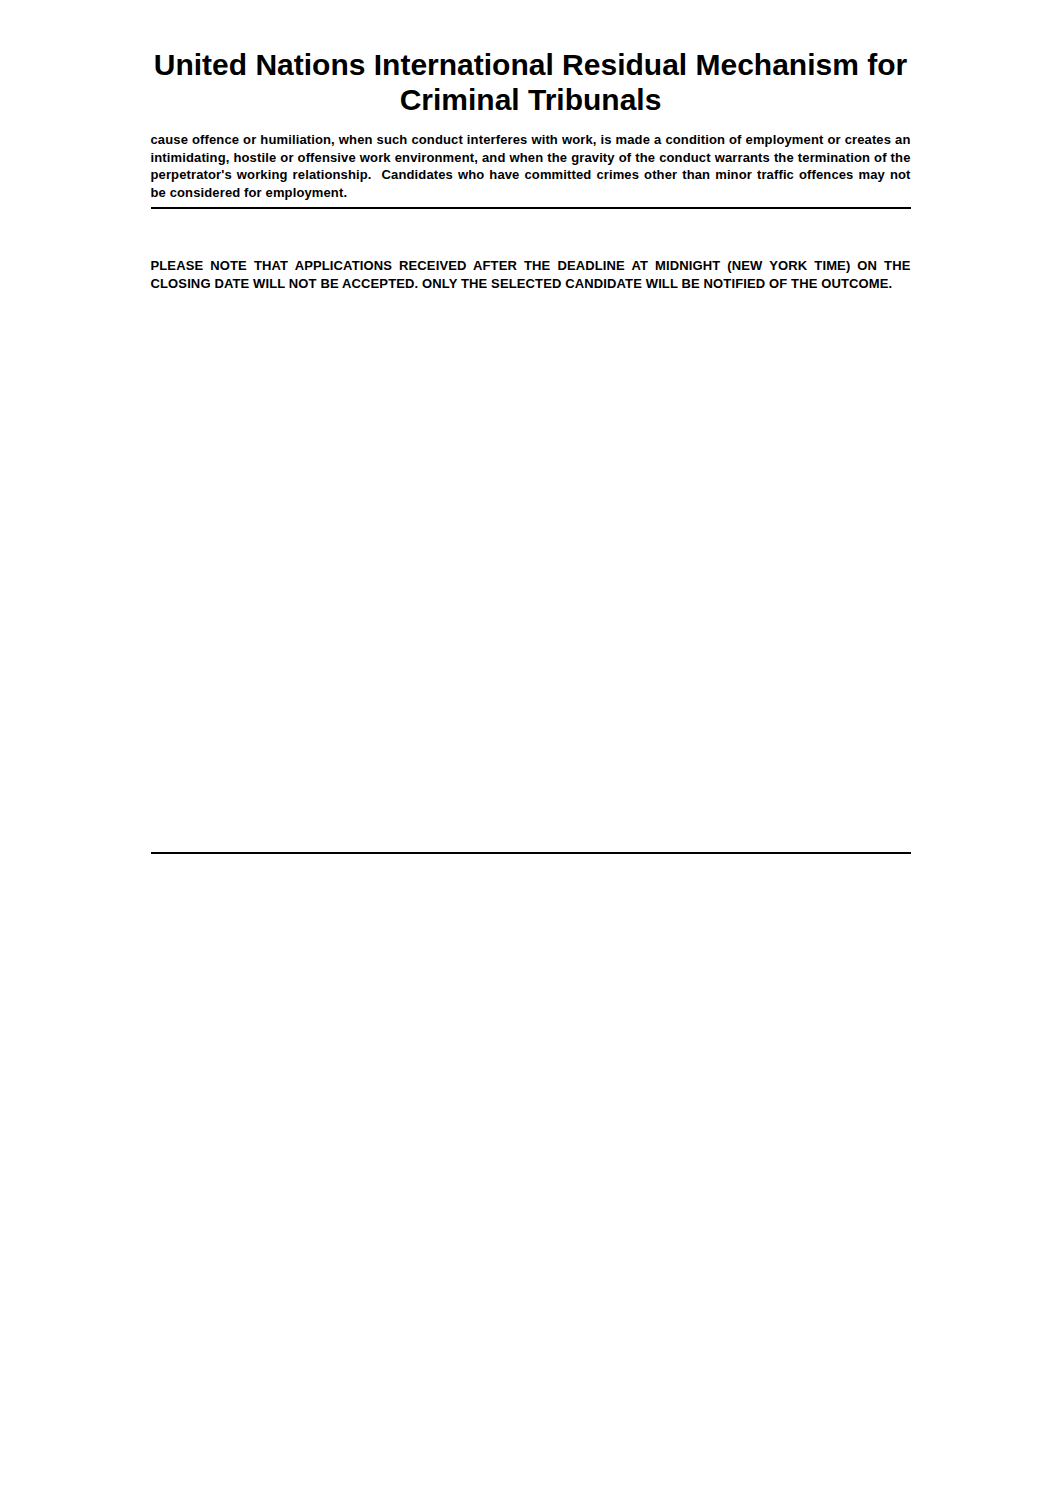United Nations International Residual Mechanism for Criminal Tribunals
cause offence or humiliation, when such conduct interferes with work, is made a condition of employment or creates an intimidating, hostile or offensive work environment, and when the gravity of the conduct warrants the termination of the perpetrator's working relationship. Candidates who have committed crimes other than minor traffic offences may not be considered for employment.
PLEASE NOTE THAT APPLICATIONS RECEIVED AFTER THE DEADLINE AT MIDNIGHT (NEW YORK TIME) ON THE CLOSING DATE WILL NOT BE ACCEPTED. ONLY THE SELECTED CANDIDATE WILL BE NOTIFIED OF THE OUTCOME.